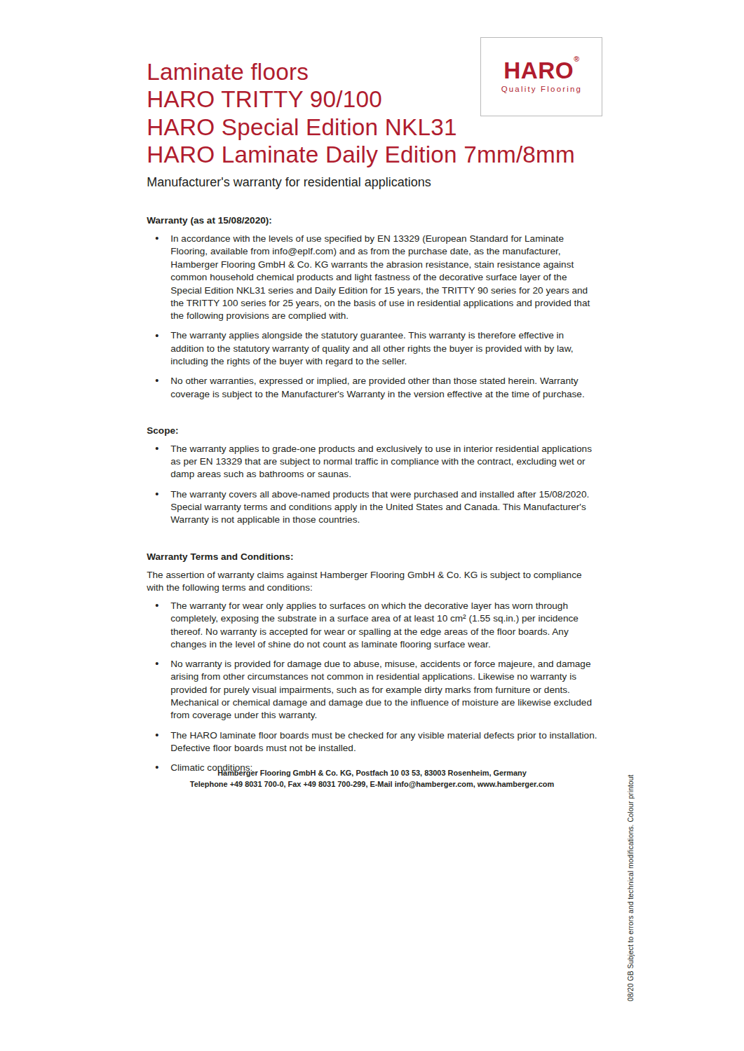HARO®
Quality Flooring
Laminate floors HARO TRITTY 90/100 HARO Special Edition NKL31 HARO Laminate Daily Edition 7mm/8mm
Manufacturer's warranty for residential applications
Warranty (as at 15/08/2020):
In accordance with the levels of use specified by EN 13329 (European Standard for Laminate Flooring, available from info@eplf.com) and as from the purchase date, as the manufacturer, Hamberger Flooring GmbH & Co. KG warrants the abrasion resistance, stain resistance against common household chemical products and light fastness of the decorative surface layer of the Special Edition NKL31 series and Daily Edition for 15 years, the TRITTY 90 series for 20 years and the TRITTY 100 series for 25 years, on the basis of use in residential applications and provided that the following provisions are complied with.
The warranty applies alongside the statutory guarantee. This warranty is therefore effective in addition to the statutory warranty of quality and all other rights the buyer is provided with by law, including the rights of the buyer with regard to the seller.
No other warranties, expressed or implied, are provided other than those stated herein. Warranty coverage is subject to the Manufacturer's Warranty in the version effective at the time of purchase.
Scope:
The warranty applies to grade-one products and exclusively to use in interior residential applications as per EN 13329 that are subject to normal traffic in compliance with the contract, excluding wet or damp areas such as bathrooms or saunas.
The warranty covers all above-named products that were purchased and installed after 15/08/2020. Special warranty terms and conditions apply in the United States and Canada. This Manufacturer's Warranty is not applicable in those countries.
Warranty Terms and Conditions:
The assertion of warranty claims against Hamberger Flooring GmbH & Co. KG is subject to compliance with the following terms and conditions:
The warranty for wear only applies to surfaces on which the decorative layer has worn through completely, exposing the substrate in a surface area of at least 10 cm² (1.55 sq.in.) per incidence thereof. No warranty is accepted for wear or spalling at the edge areas of the floor boards. Any changes in the level of shine do not count as laminate flooring surface wear.
No warranty is provided for damage due to abuse, misuse, accidents or force majeure, and damage arising from other circumstances not common in residential applications. Likewise no warranty is provided for purely visual impairments, such as for example dirty marks from furniture or dents. Mechanical or chemical damage and damage due to the influence of moisture are likewise excluded from coverage under this warranty.
The HARO laminate floor boards must be checked for any visible material defects prior to installation. Defective floor boards must not be installed.
Climatic conditions:
08/20 GB Subject to errors and technical modifications. Colour printout
Hamberger Flooring GmbH & Co. KG, Postfach 10 03 53, 83003 Rosenheim, Germany
Telephone +49 8031 700-0, Fax +49 8031 700-299, E-Mail info@hamberger.com, www.hamberger.com